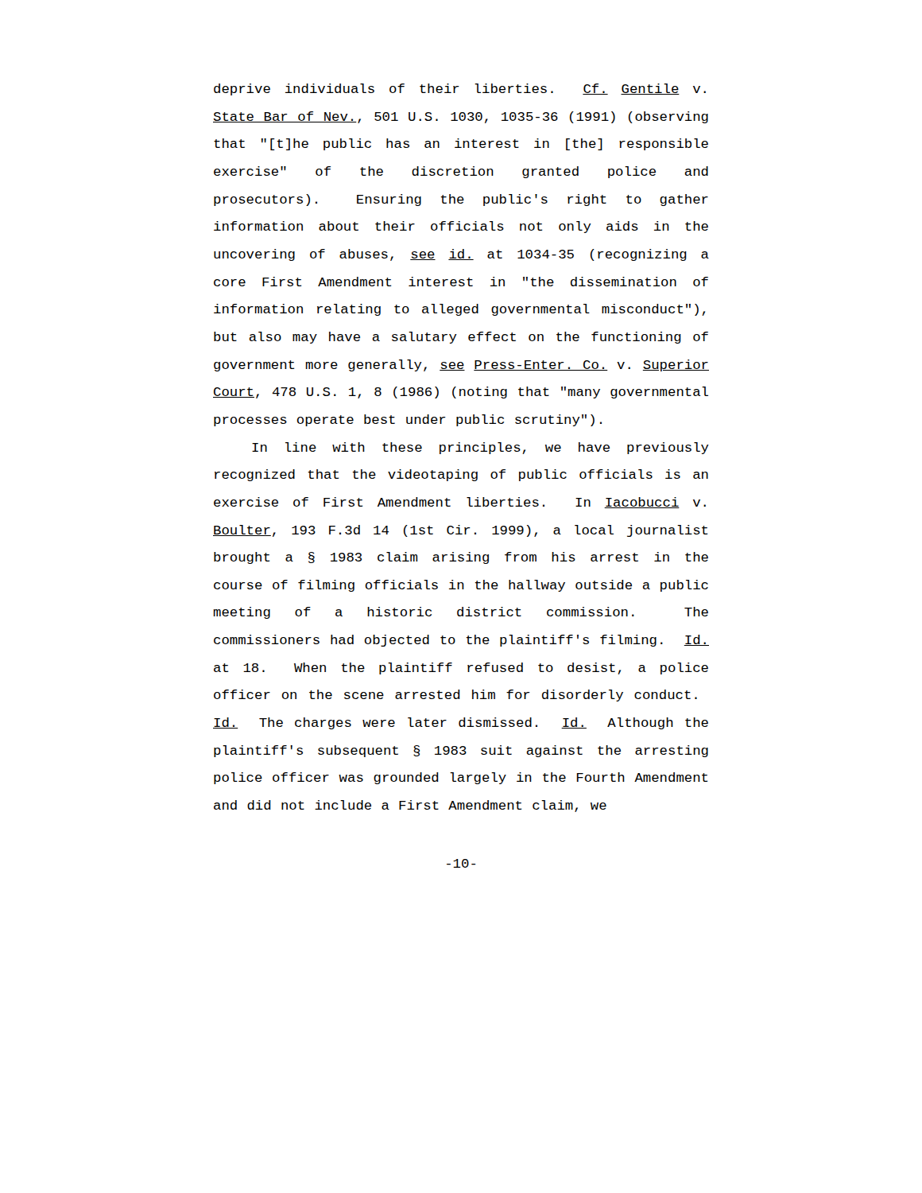deprive individuals of their liberties. Cf. Gentile v. State Bar of Nev., 501 U.S. 1030, 1035-36 (1991) (observing that "[t]he public has an interest in [the] responsible exercise" of the discretion granted police and prosecutors). Ensuring the public's right to gather information about their officials not only aids in the uncovering of abuses, see id. at 1034-35 (recognizing a core First Amendment interest in "the dissemination of information relating to alleged governmental misconduct"), but also may have a salutary effect on the functioning of government more generally, see Press-Enter. Co. v. Superior Court, 478 U.S. 1, 8 (1986) (noting that "many governmental processes operate best under public scrutiny").
In line with these principles, we have previously recognized that the videotaping of public officials is an exercise of First Amendment liberties. In Iacobucci v. Boulter, 193 F.3d 14 (1st Cir. 1999), a local journalist brought a § 1983 claim arising from his arrest in the course of filming officials in the hallway outside a public meeting of a historic district commission. The commissioners had objected to the plaintiff's filming. Id. at 18. When the plaintiff refused to desist, a police officer on the scene arrested him for disorderly conduct. Id. The charges were later dismissed. Id. Although the plaintiff's subsequent § 1983 suit against the arresting police officer was grounded largely in the Fourth Amendment and did not include a First Amendment claim, we
-10-